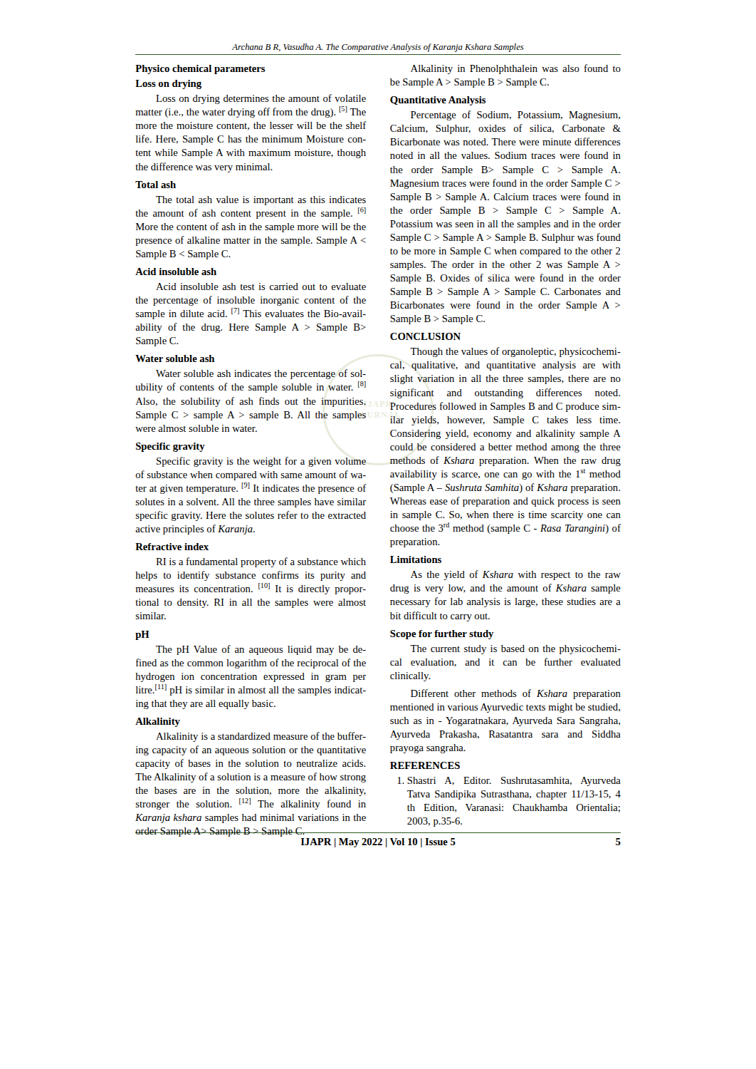Archana B R, Vasudha A. The Comparative Analysis of Karanja Kshara Samples
IJAPR
JOURNAL
Physico chemical parameters
Loss on drying
Loss on drying determines the amount of volatile matter (i.e., the water drying off from the drug). [5] The more the moisture content, the lesser will be the shelf life. Here, Sample C has the minimum Moisture content while Sample A with maximum moisture, though the difference was very minimal.
Total ash
The total ash value is important as this indicates the amount of ash content present in the sample. [6] More the content of ash in the sample more will be the presence of alkaline matter in the sample. Sample A < Sample B < Sample C.
Acid insoluble ash
Acid insoluble ash test is carried out to evaluate the percentage of insoluble inorganic content of the sample in dilute acid. [7] This evaluates the Bio-availability of the drug. Here Sample A > Sample B> Sample C.
Water soluble ash
Water soluble ash indicates the percentage of solubility of contents of the sample soluble in water. [8] Also, the solubility of ash finds out the impurities. Sample C > sample A > sample B. All the samples were almost soluble in water.
Specific gravity
Specific gravity is the weight for a given volume of substance when compared with same amount of water at given temperature. [9] It indicates the presence of solutes in a solvent. All the three samples have similar specific gravity. Here the solutes refer to the extracted active principles of Karanja.
Refractive index
RI is a fundamental property of a substance which helps to identify substance confirms its purity and measures its concentration. [10] It is directly proportional to density. RI in all the samples were almost similar.
pH
The pH Value of an aqueous liquid may be defined as the common logarithm of the reciprocal of the hydrogen ion concentration expressed in gram per litre.[11] pH is similar in almost all the samples indicating that they are all equally basic.
Alkalinity
Alkalinity is a standardized measure of the buffering capacity of an aqueous solution or the quantitative capacity of bases in the solution to neutralize acids. The Alkalinity of a solution is a measure of how strong the bases are in the solution, more the alkalinity, stronger the solution. [12] The alkalinity found in Karanja kshara samples had minimal variations in the order Sample A> Sample B > Sample C.
Alkalinity in Phenolphthalein was also found to be Sample A > Sample B > Sample C.
Quantitative Analysis
Percentage of Sodium, Potassium, Magnesium, Calcium, Sulphur, oxides of silica, Carbonate & Bicarbonate was noted. There were minute differences noted in all the values. Sodium traces were found in the order Sample B> Sample C > Sample A. Magnesium traces were found in the order Sample C > Sample B > Sample A. Calcium traces were found in the order Sample B > Sample C > Sample A. Potassium was seen in all the samples and in the order Sample C > Sample A > Sample B. Sulphur was found to be more in Sample C when compared to the other 2 samples. The order in the other 2 was Sample A > Sample B. Oxides of silica were found in the order Sample B > Sample A > Sample C. Carbonates and Bicarbonates were found in the order Sample A > Sample B > Sample C.
CONCLUSION
Though the values of organoleptic, physicochemical, qualitative, and quantitative analysis are with slight variation in all the three samples, there are no significant and outstanding differences noted. Procedures followed in Samples B and C produce similar yields, however, Sample C takes less time. Considering yield, economy and alkalinity sample A could be considered a better method among the three methods of Kshara preparation. When the raw drug availability is scarce, one can go with the 1st method (Sample A – Sushruta Samhita) of Kshara preparation. Whereas ease of preparation and quick process is seen in sample C. So, when there is time scarcity one can choose the 3rd method (sample C - Rasa Tarangini) of preparation.
Limitations
As the yield of Kshara with respect to the raw drug is very low, and the amount of Kshara sample necessary for lab analysis is large, these studies are a bit difficult to carry out.
Scope for further study
The current study is based on the physicochemical evaluation, and it can be further evaluated clinically.
Different other methods of Kshara preparation mentioned in various Ayurvedic texts might be studied, such as in - Yogaratnakara, Ayurveda Sara Sangraha, Ayurveda Prakasha, Rasatantra sara and Siddha prayoga sangraha.
REFERENCES
Shastri A, Editor. Sushrutasamhita, Ayurveda Tatva Sandipika Sutrasthana, chapter 11/13-15, 4 th Edition, Varanasi: Chaukhamba Orientalia; 2003, p.35-6.
IJAPR | May 2022 | Vol 10 | Issue 5
5